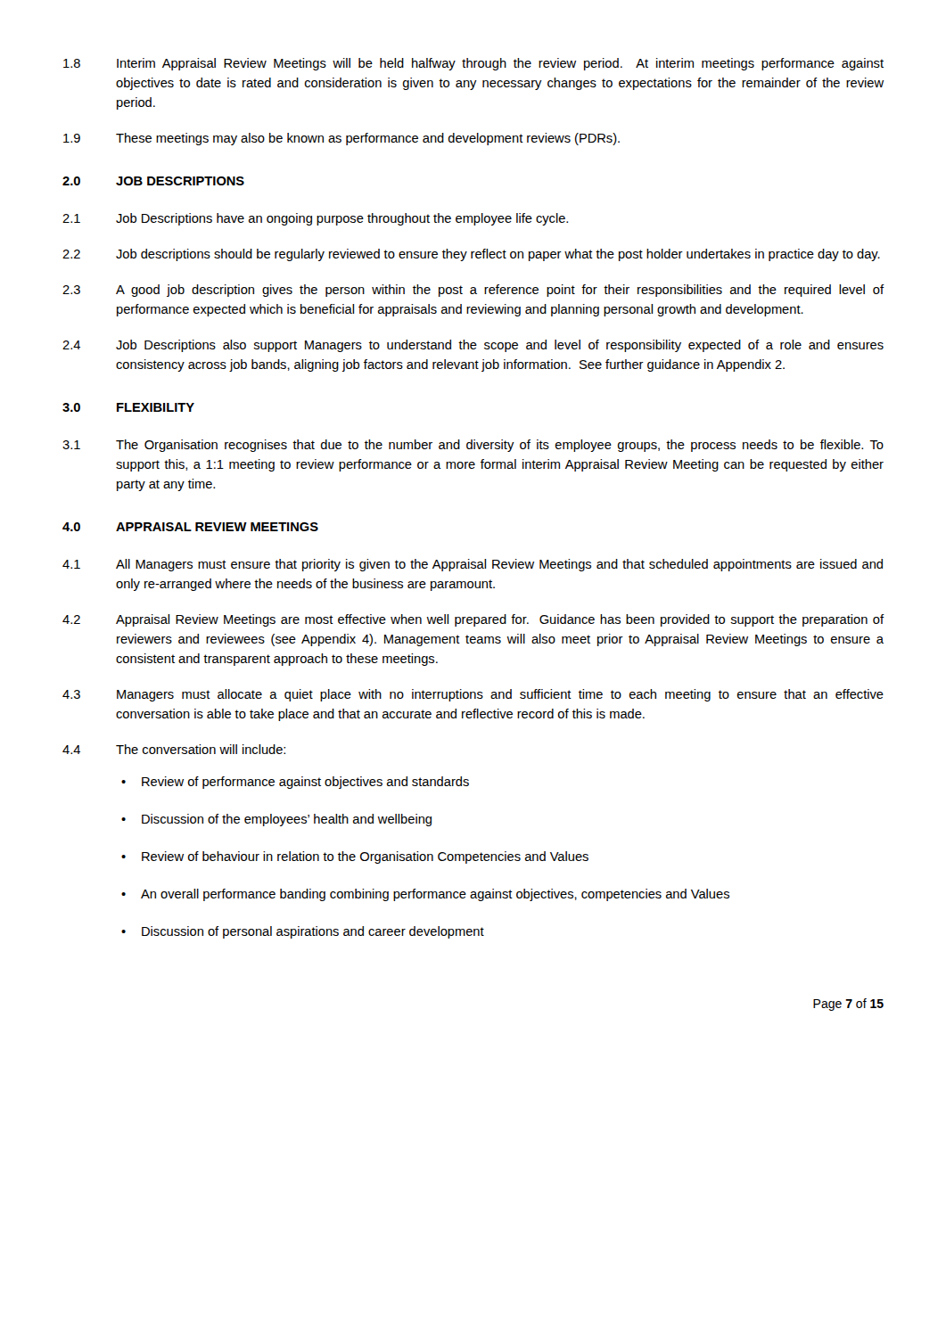1.8
Interim Appraisal Review Meetings will be held halfway through the review period. At interim meetings performance against objectives to date is rated and consideration is given to any necessary changes to expectations for the remainder of the review period.
1.9
These meetings may also be known as performance and development reviews (PDRs).
2.0
Job Descriptions
2.1
Job Descriptions have an ongoing purpose throughout the employee life cycle.
2.2
Job descriptions should be regularly reviewed to ensure they reflect on paper what the post holder undertakes in practice day to day.
2.3
A good job description gives the person within the post a reference point for their responsibilities and the required level of performance expected which is beneficial for appraisals and reviewing and planning personal growth and development.
2.4
Job Descriptions also support Managers to understand the scope and level of responsibility expected of a role and ensures consistency across job bands, aligning job factors and relevant job information. See further guidance in Appendix 2.
3.0
Flexibility
3.1
The Organisation recognises that due to the number and diversity of its employee groups, the process needs to be flexible. To support this, a 1:1 meeting to review performance or a more formal interim Appraisal Review Meeting can be requested by either party at any time.
4.0
Appraisal Review Meetings
4.1
All Managers must ensure that priority is given to the Appraisal Review Meetings and that scheduled appointments are issued and only re-arranged where the needs of the business are paramount.
4.2
Appraisal Review Meetings are most effective when well prepared for. Guidance has been provided to support the preparation of reviewers and reviewees (see Appendix 4). Management teams will also meet prior to Appraisal Review Meetings to ensure a consistent and transparent approach to these meetings.
4.3
Managers must allocate a quiet place with no interruptions and sufficient time to each meeting to ensure that an effective conversation is able to take place and that an accurate and reflective record of this is made.
4.4
The conversation will include:
Review of performance against objectives and standards
Discussion of the employees’ health and wellbeing
Review of behaviour in relation to the Organisation Competencies and Values
An overall performance banding combining performance against objectives, competencies and Values
Discussion of personal aspirations and career development
Page 7 of 15